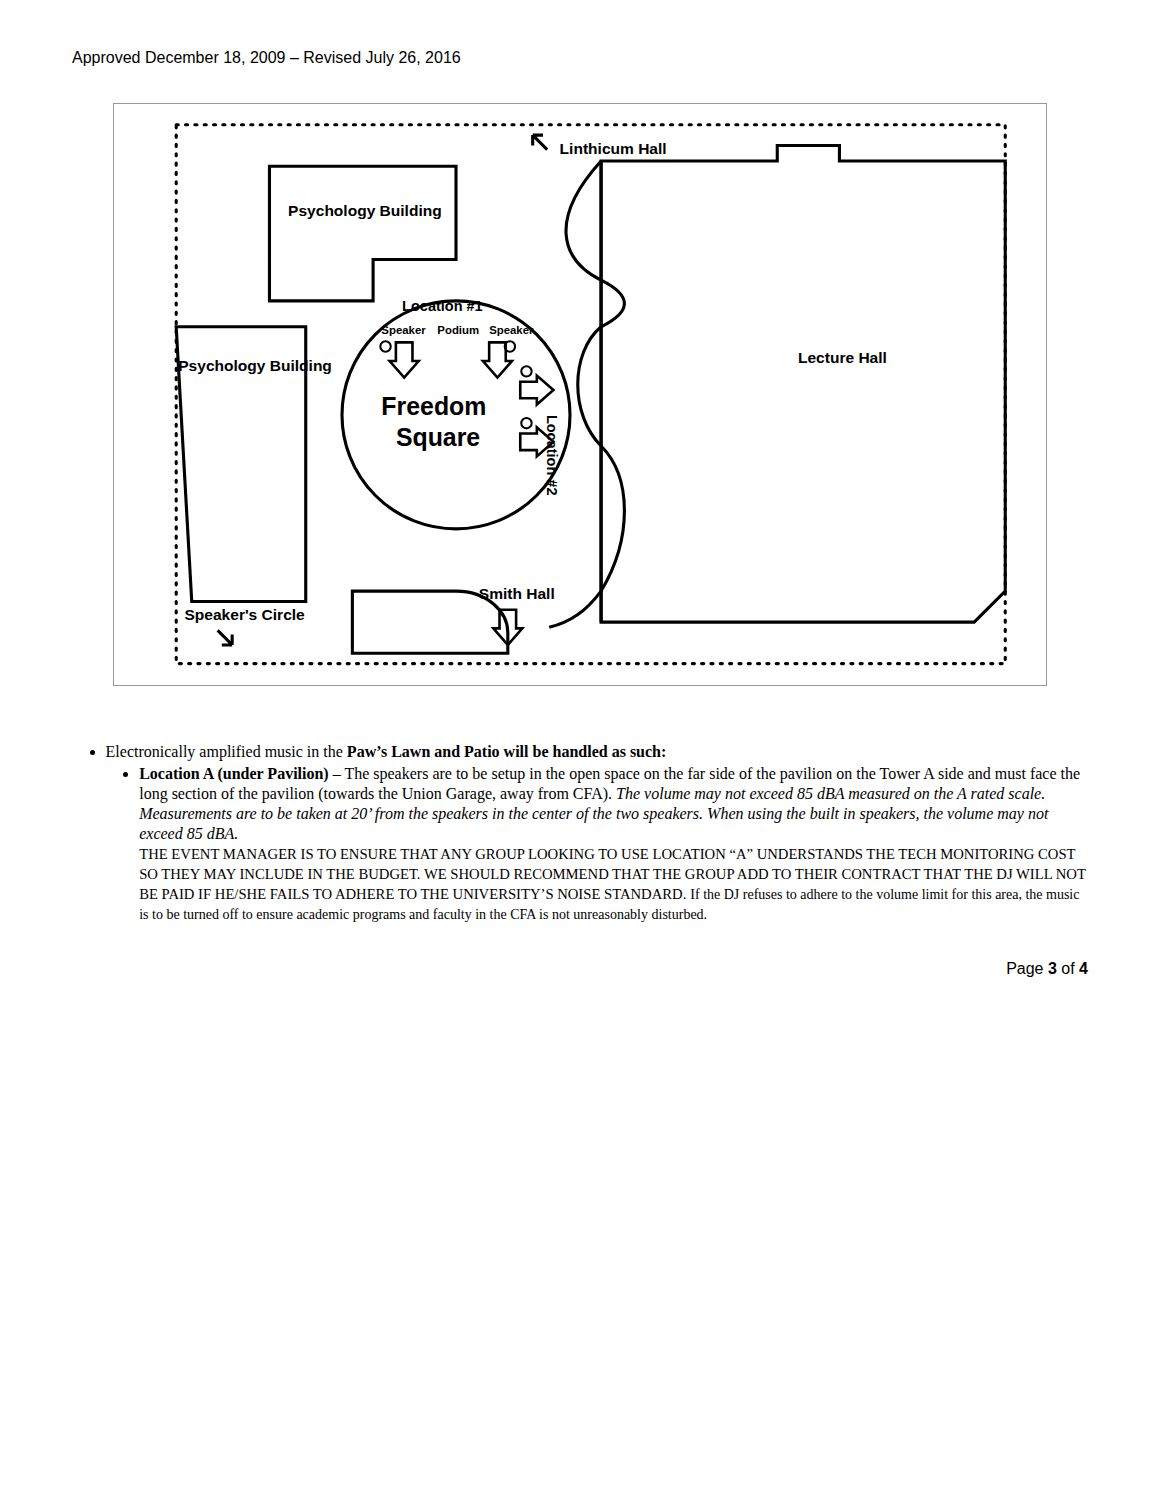Approved December 18, 2009 – Revised July 26, 2016
Psychology Building Psychology Building Linthicum Hall Lecture Hall Freedom Square Location #1 Speaker Podium Speaker Location #2 Smith Hall Speaker's Circle
Electronically amplified music in the Paw’s Lawn and Patio will be handled as such:
Location A (under Pavilion) – The speakers are to be setup in the open space on the far side of the pavilion on the Tower A side and must face the long section of the pavilion (towards the Union Garage, away from CFA). The volume may not exceed 85 dBA measured on the A rated scale. Measurements are to be taken at 20’ from the speakers in the center of the two speakers. When using the built in speakers, the volume may not exceed 85 dBA.
The event manager is to ensure that any group looking to use location “A” understands the tech monitoring cost so they may include in the budget. We should recommend that the group add to their contract that the DJ will not be paid if he/she fails to adhere to the University’s noise standard. If the DJ refuses to adhere to the volume limit for this area, the music is to be turned off to ensure academic programs and faculty in the CFA is not unreasonably disturbed.
Page 3 of 4